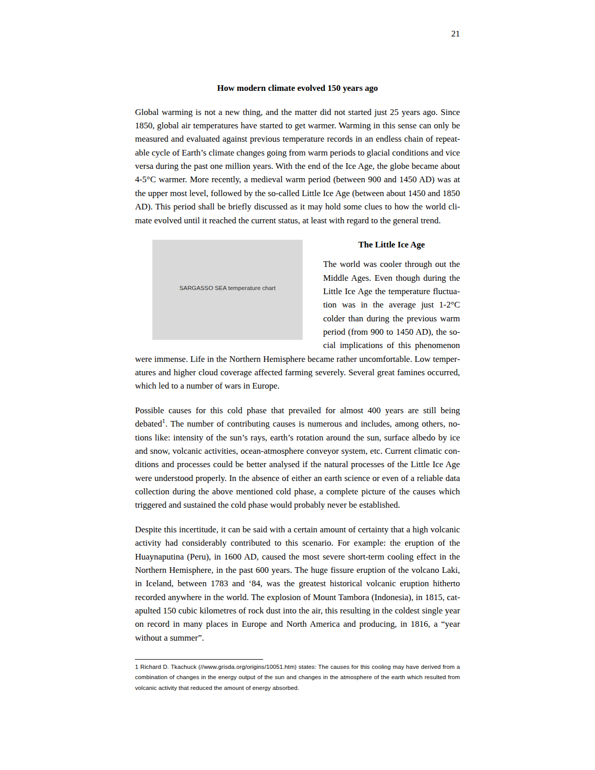21
How modern climate evolved 150 years ago
Global warming is not a new thing, and the matter did not started just 25 years ago. Since 1850, global air temperatures have started to get warmer. Warming in this sense can only be measured and evaluated against previous temperature records in an endless chain of repeatable cycle of Earth’s climate changes going from warm periods to glacial conditions and vice versa during the past one million years. With the end of the Ice Age, the globe became about 4‑5°C warmer. More recently, a medieval warm period (between 900 and 1450 AD) was at the upper most level, followed by the so-called Little Ice Age (between about 1450 and 1850 AD). This period shall be briefly discussed as it may hold some clues to how the world climate evolved until it reached the current status, at least with regard to the general trend.
The Little Ice Age
The world was cooler through out the Middle Ages. Even though during the Little Ice Age the temperature fluctuation was in the average just 1-2°C colder than during the previous warm period (from 900 to 1450 AD), the social implications of this phenomenon were immense. Life in the Northern Hemisphere became rather uncomfortable. Low temperatures and higher cloud coverage affected farming severely. Several great famines occurred, which led to a number of wars in Europe.
Possible causes for this cold phase that prevailed for almost 400 years are still being debated1. The number of contributing causes is numerous and includes, among others, notions like: intensity of the sun’s rays, earth’s rotation around the sun, surface albedo by ice and snow, volcanic activities, ocean-atmosphere conveyor system, etc. Current climatic conditions and processes could be better analysed if the natural processes of the Little Ice Age were understood properly. In the absence of either an earth science or even of a reliable data collection during the above mentioned cold phase, a complete picture of the causes which triggered and sustained the cold phase would probably never be established.
Despite this incertitude, it can be said with a certain amount of certainty that a high volcanic activity had considerably contributed to this scenario. For example: the eruption of the Huaynaputina (Peru), in 1600 AD, caused the most severe short-term cooling effect in the Northern Hemisphere, in the past 600 years. The huge fissure eruption of the volcano Laki, in Iceland, between 1783 and ‘84, was the greatest historical volcanic eruption hitherto recorded anywhere in the world. The explosion of Mount Tambora (Indonesia), in 1815, catapulted 150 cubic kilometres of rock dust into the air, this resulting in the coldest single year on record in many places in Europe and North America and producing, in 1816, a “year without a summer”.
1 Richard D. Tkachuck (//www.grisda.org/origins/10051.htm) states: The causes for this cooling may have derived from a combination of changes in the energy output of the sun and changes in the atmosphere of the earth which resulted from volcanic activity that reduced the amount of energy absorbed.